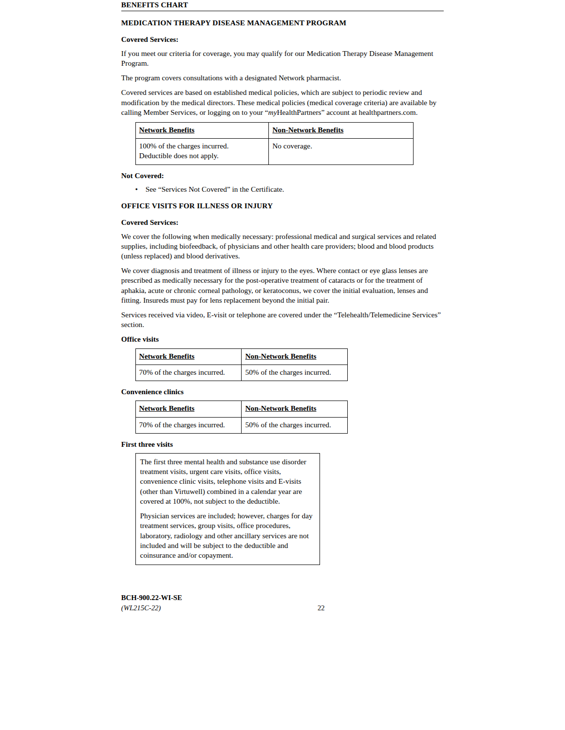BENEFITS CHART
MEDICATION THERAPY DISEASE MANAGEMENT PROGRAM
Covered Services:
If you meet our criteria for coverage, you may qualify for our Medication Therapy Disease Management Program.
The program covers consultations with a designated Network pharmacist.
Covered services are based on established medical policies, which are subject to periodic review and modification by the medical directors. These medical policies (medical coverage criteria) are available by calling Member Services, or logging on to your “my HealthPartners” account at healthpartners.com.
| Network Benefits | Non-Network Benefits |
| 100% of the charges incurred. Deductible does not apply. | No coverage. |
Not Covered:
See “Services Not Covered” in the Certificate.
OFFICE VISITS FOR ILLNESS OR INJURY
Covered Services:
We cover the following when medically necessary: professional medical and surgical services and related supplies, including biofeedback, of physicians and other health care providers; blood and blood products (unless replaced) and blood derivatives.
We cover diagnosis and treatment of illness or injury to the eyes. Where contact or eye glass lenses are prescribed as medically necessary for the post-operative treatment of cataracts or for the treatment of aphakia, acute or chronic corneal pathology, or keratoconus, we cover the initial evaluation, lenses and fitting. Insureds must pay for lens replacement beyond the initial pair.
Services received via video, E-visit or telephone are covered under the “Telehealth/Telemedicine Services” section.
Office visits
| Network Benefits | Non-Network Benefits |
| 70% of the charges incurred. | 50% of the charges incurred. |
Convenience clinics
| Network Benefits | Non-Network Benefits |
| 70% of the charges incurred. | 50% of the charges incurred. |
First three visits
| The first three mental health and substance use disorder treatment visits, urgent care visits, office visits, convenience clinic visits, telephone visits and E-visits (other than Virtuwell) combined in a calendar year are covered at 100%, not subject to the deductible. Physician services are included; however, charges for day treatment services, group visits, office procedures, laboratory, radiology and other ancillary services are not included and will be subject to the deductible and coinsurance and/or copayment. |
BCH-900.22-WI-SE
(WL215C-22)
22